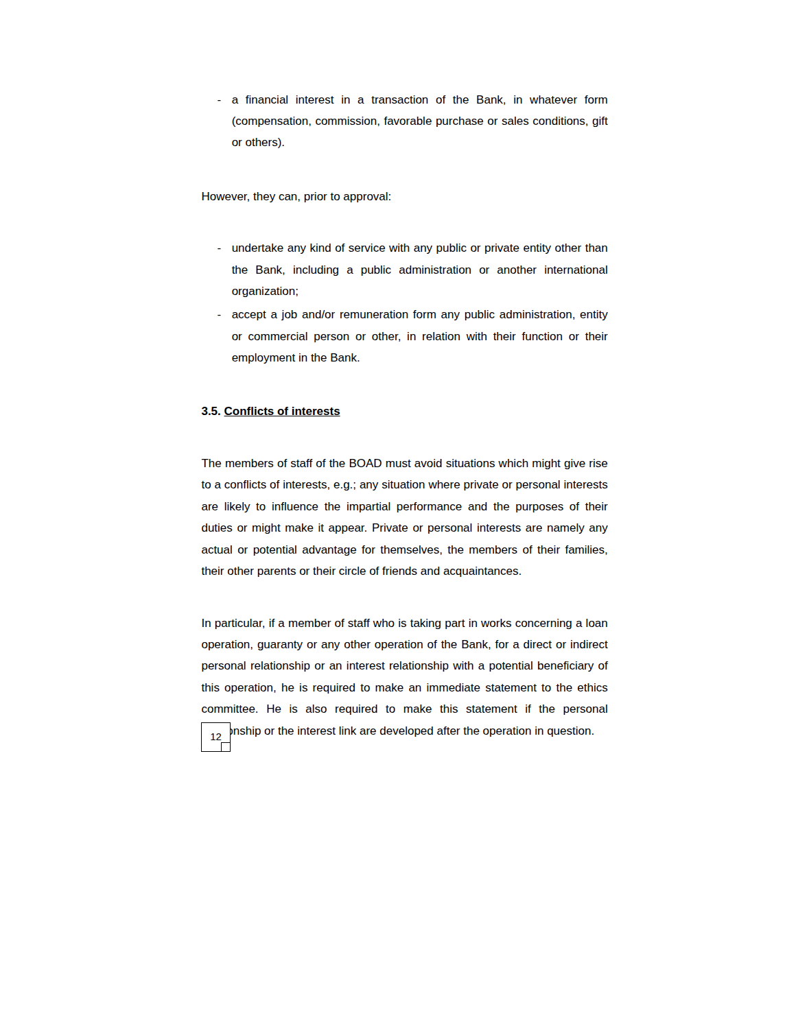a financial interest in a transaction of the Bank, in whatever form (compensation, commission, favorable purchase or sales conditions, gift or others).
However, they can, prior to approval:
undertake any kind of service with any public or private entity other than the Bank, including a public administration or another international organization;
accept a job and/or remuneration form any public administration, entity or commercial person or other, in relation with their function or their employment in the Bank.
3.5. Conflicts of interests
The members of staff of the BOAD must avoid situations which might give rise to a conflicts of interests, e.g.; any situation where private or personal interests are likely to influence the impartial performance and the purposes of their duties or might make it appear. Private or personal interests are namely any actual or potential advantage for themselves, the members of their families, their other parents or their circle of friends and acquaintances.
In particular, if a member of staff who is taking part in works concerning a loan operation, guaranty or any other operation of the Bank, for a direct or indirect personal relationship or an interest relationship with a potential beneficiary of this operation, he is required to make an immediate statement to the ethics committee. He is also required to make this statement if the personal relationship or the interest link are developed after the operation in question.
12